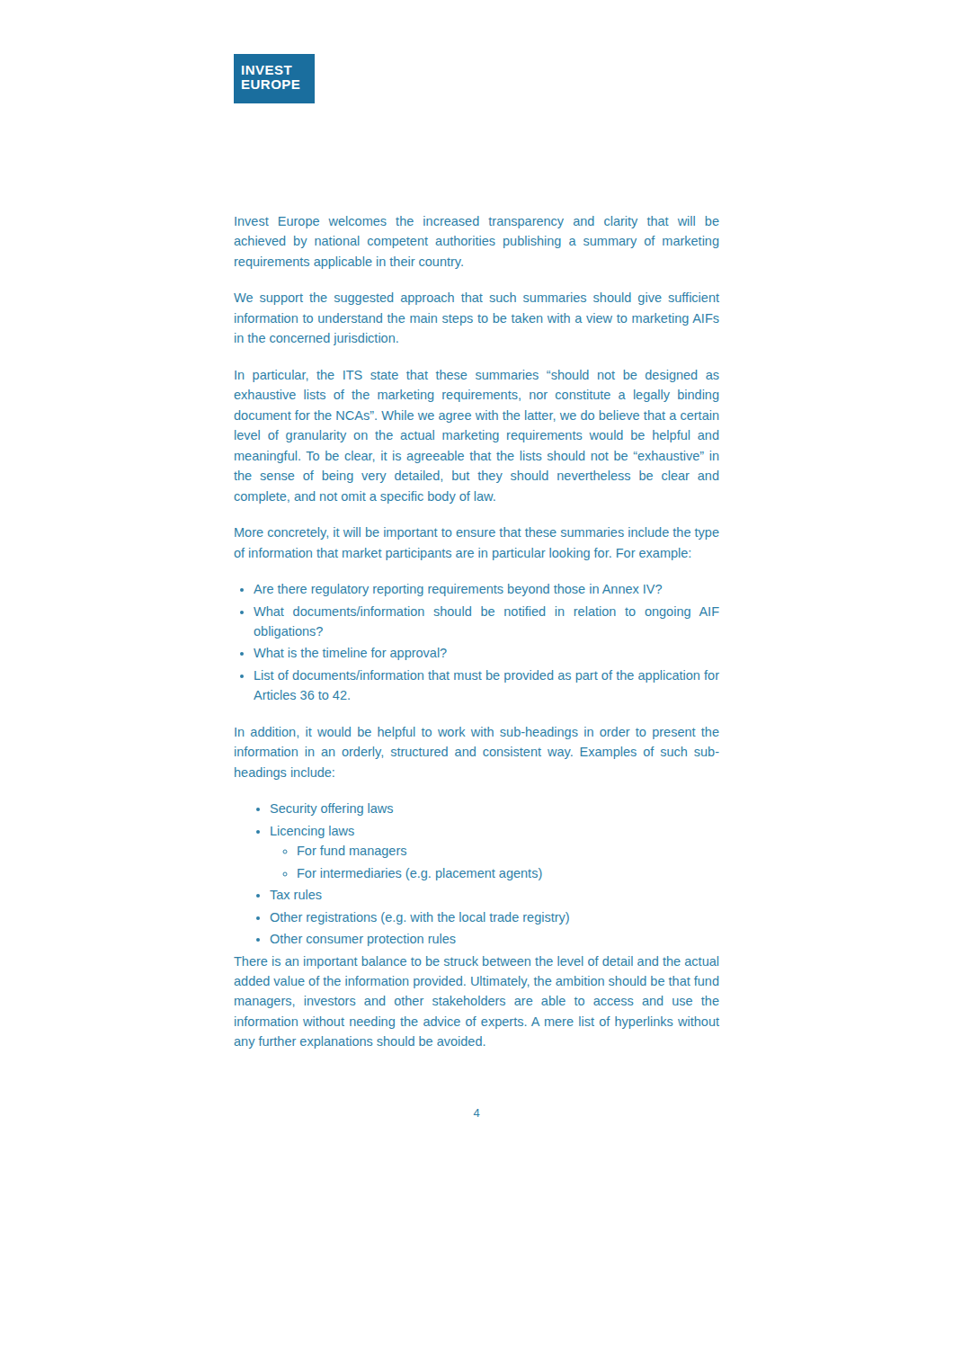INVEST
EUROPE
Invest Europe welcomes the increased transparency and clarity that will be achieved by national competent authorities publishing a summary of marketing requirements applicable in their country.
We support the suggested approach that such summaries should give sufficient information to understand the main steps to be taken with a view to marketing AIFs in the concerned jurisdiction.
In particular, the ITS state that these summaries “should not be designed as exhaustive lists of the marketing requirements, nor constitute a legally binding document for the NCAs”. While we agree with the latter, we do believe that a certain level of granularity on the actual marketing requirements would be helpful and meaningful. To be clear, it is agreeable that the lists should not be “exhaustive” in the sense of being very detailed, but they should nevertheless be clear and complete, and not omit a specific body of law.
More concretely, it will be important to ensure that these summaries include the type of information that market participants are in particular looking for. For example:
Are there regulatory reporting requirements beyond those in Annex IV?
What documents/information should be notified in relation to ongoing AIF obligations?
What is the timeline for approval?
List of documents/information that must be provided as part of the application for Articles 36 to 42.
In addition, it would be helpful to work with sub-headings in order to present the information in an orderly, structured and consistent way. Examples of such sub-headings include:
Security offering laws
Licencing laws
For fund managers
For intermediaries (e.g. placement agents)
Tax rules
Other registrations (e.g. with the local trade registry)
Other consumer protection rules
There is an important balance to be struck between the level of detail and the actual added value of the information provided. Ultimately, the ambition should be that fund managers, investors and other stakeholders are able to access and use the information without needing the advice of experts. A mere list of hyperlinks without any further explanations should be avoided.
4